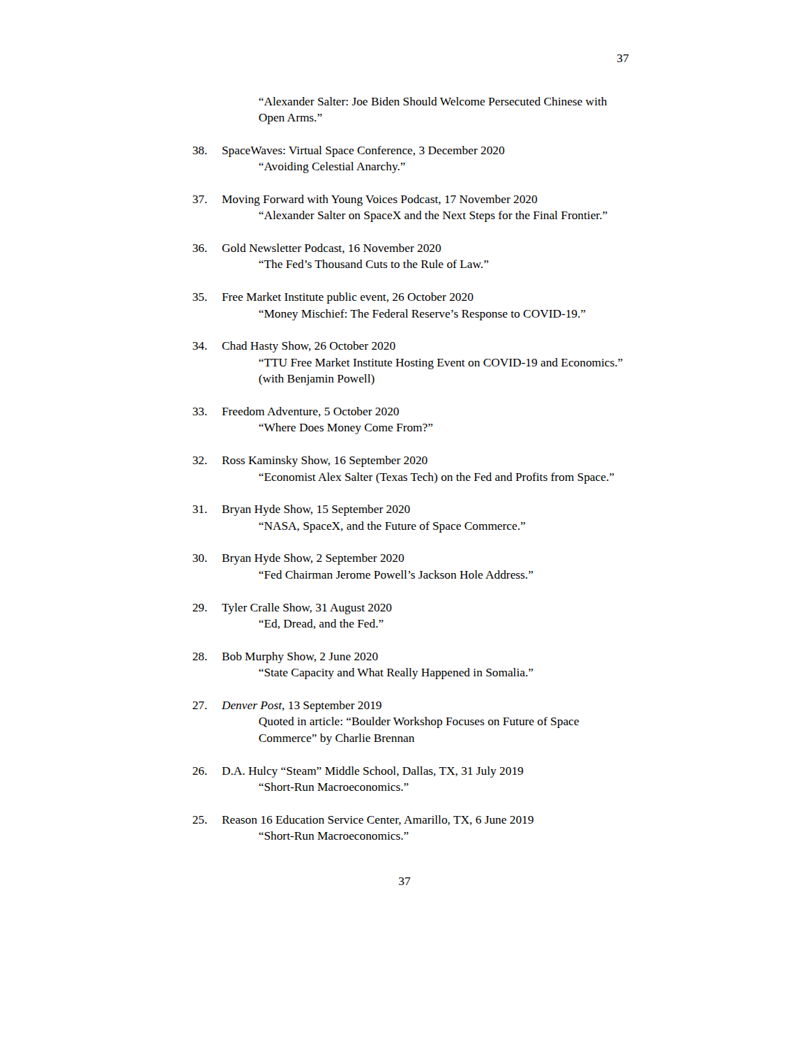37
“Alexander Salter: Joe Biden Should Welcome Persecuted Chinese with Open Arms.”
38.
SpaceWaves: Virtual Space Conference, 3 December 2020 “Avoiding Celestial Anarchy.”
37.
Moving Forward with Young Voices Podcast, 17 November 2020 “Alexander Salter on SpaceX and the Next Steps for the Final Frontier.”
36.
Gold Newsletter Podcast, 16 November 2020 “The Fed’s Thousand Cuts to the Rule of Law.”
35.
Free Market Institute public event, 26 October 2020 “Money Mischief: The Federal Reserve’s Response to COVID-19.”
34.
Chad Hasty Show, 26 October 2020 “TTU Free Market Institute Hosting Event on COVID-19 and Economics.” (with Benjamin Powell)
33.
Freedom Adventure, 5 October 2020 “Where Does Money Come From?”
32.
Ross Kaminsky Show, 16 September 2020 “Economist Alex Salter (Texas Tech) on the Fed and Profits from Space.”
31.
Bryan Hyde Show, 15 September 2020 “NASA, SpaceX, and the Future of Space Commerce.”
30.
Bryan Hyde Show, 2 September 2020 “Fed Chairman Jerome Powell’s Jackson Hole Address.”
29.
Tyler Cralle Show, 31 August 2020 “Ed, Dread, and the Fed.”
28.
Bob Murphy Show, 2 June 2020 “State Capacity and What Really Happened in Somalia.”
27.
Denver Post, 13 September 2019 Quoted in article: “Boulder Workshop Focuses on Future of Space Commerce” by Charlie Brennan
26.
D.A. Hulcy “Steam” Middle School, Dallas, TX, 31 July 2019 “Short-Run Macroeconomics.”
25.
Reason 16 Education Service Center, Amarillo, TX, 6 June 2019 “Short-Run Macroeconomics.”
37